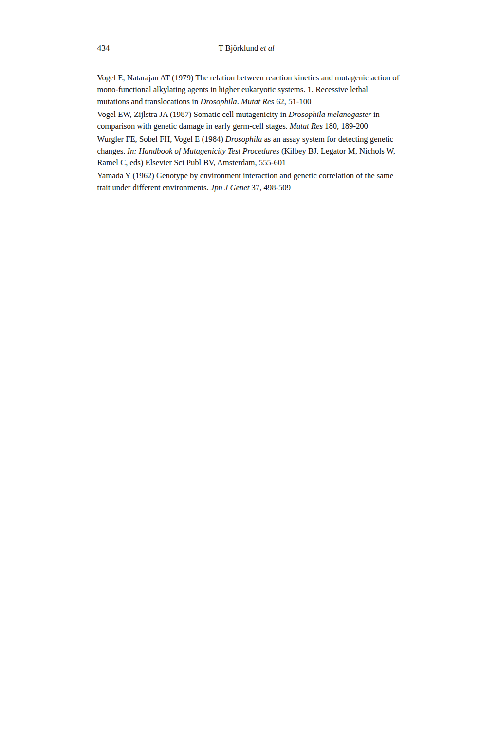434 T Björklund et al
Vogel E, Natarajan AT (1979) The relation between reaction kinetics and mutagenic action of mono-functional alkylating agents in higher eukaryotic systems. 1. Recessive lethal mutations and translocations in Drosophila. Mutat Res 62, 51-100
Vogel EW, Zijlstra JA (1987) Somatic cell mutagenicity in Drosophila melanogaster in comparison with genetic damage in early germ-cell stages. Mutat Res 180, 189-200
Wurgler FE, Sobel FH, Vogel E (1984) Drosophila as an assay system for detecting genetic changes. In: Handbook of Mutagenicity Test Procedures (Kilbey BJ, Legator M, Nichols W, Ramel C, eds) Elsevier Sci Publ BV, Amsterdam, 555-601
Yamada Y (1962) Genotype by environment interaction and genetic correlation of the same trait under different environments. Jpn J Genet 37, 498-509